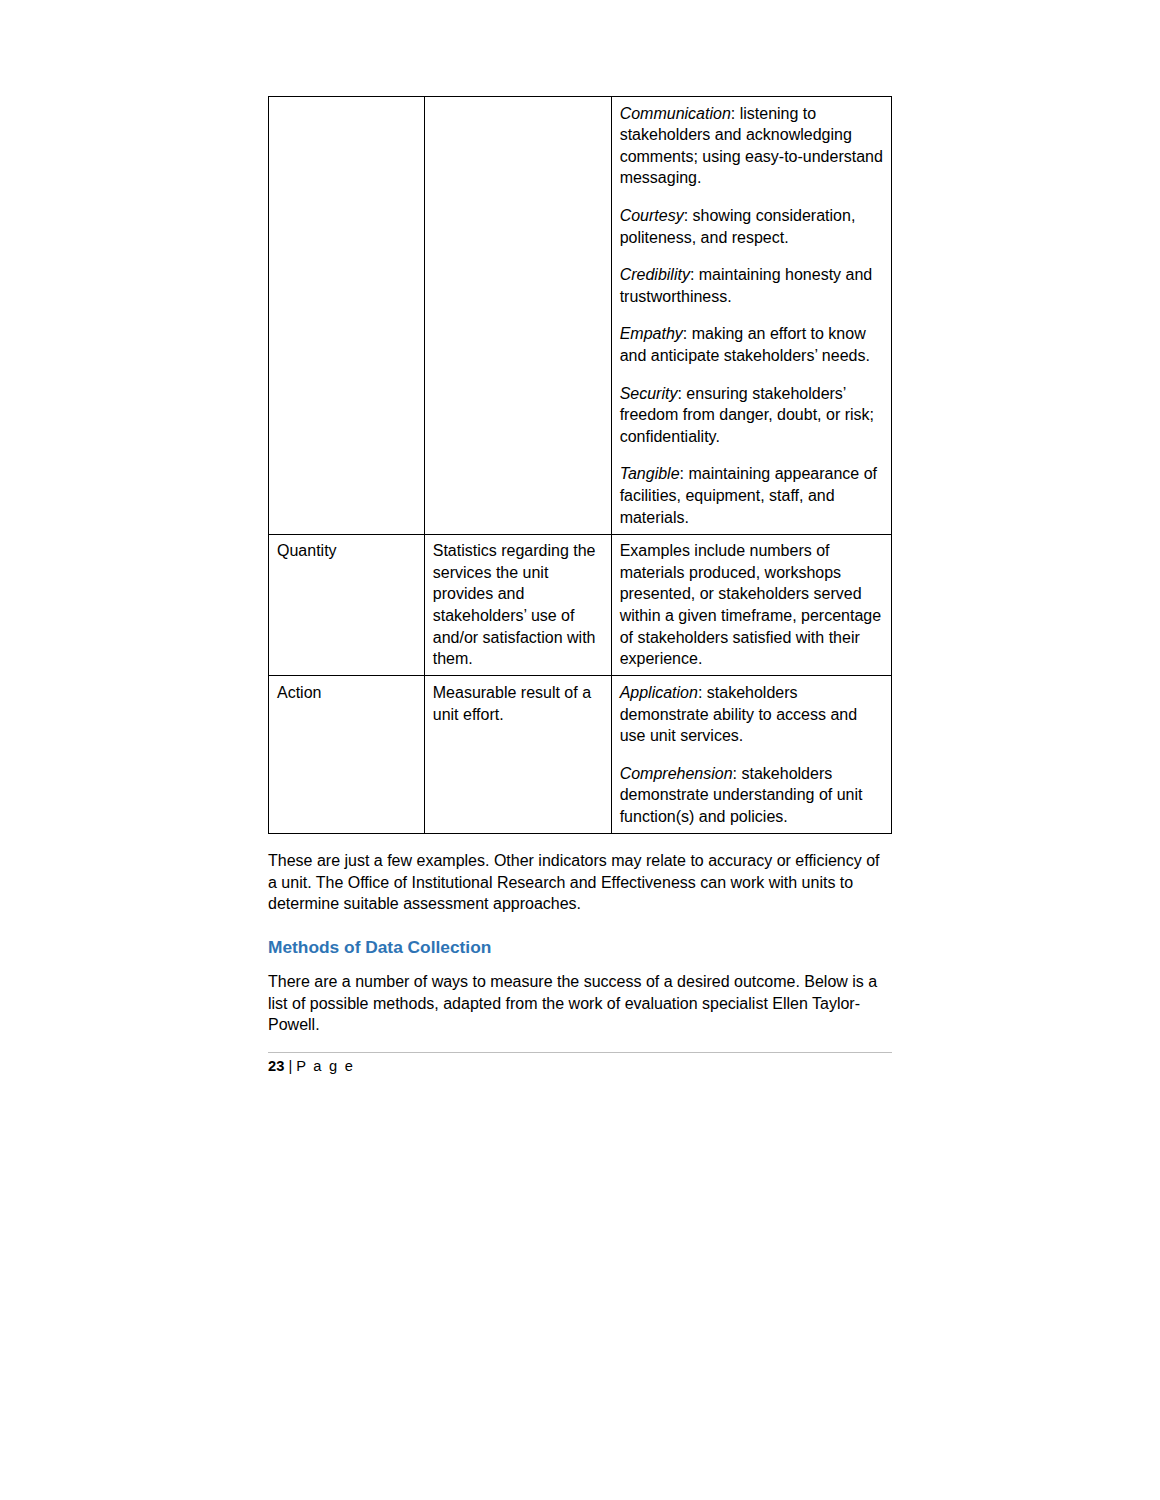| | | Communication : listening to stakeholders and acknowledging comments; using easy-to-understand messaging. Courtesy : showing consideration, politeness, and respect. Credibility : maintaining honesty and trustworthiness. Empathy : making an effort to know and anticipate stakeholders’ needs. Security : ensuring stakeholders’ freedom from danger, doubt, or risk; confidentiality. Tangible : maintaining appearance of facilities, equipment, staff, and materials. |
| Quantity | Statistics regarding the services the unit provides and stakeholders’ use of and/or satisfaction with them. | Examples include numbers of materials produced, workshops presented, or stakeholders served within a given timeframe, percentage of stakeholders satisfied with their experience. |
| Action | Measurable result of a unit effort. | Application : stakeholders demonstrate ability to access and use unit services. Comprehension : stakeholders demonstrate understanding of unit function(s) and policies. |
These are just a few examples. Other indicators may relate to accuracy or efficiency of a unit. The Office of Institutional Research and Effectiveness can work with units to determine suitable assessment approaches.
Methods of Data Collection
There are a number of ways to measure the success of a desired outcome. Below is a list of possible methods, adapted from the work of evaluation specialist Ellen Taylor-Powell.
23 | P a g e